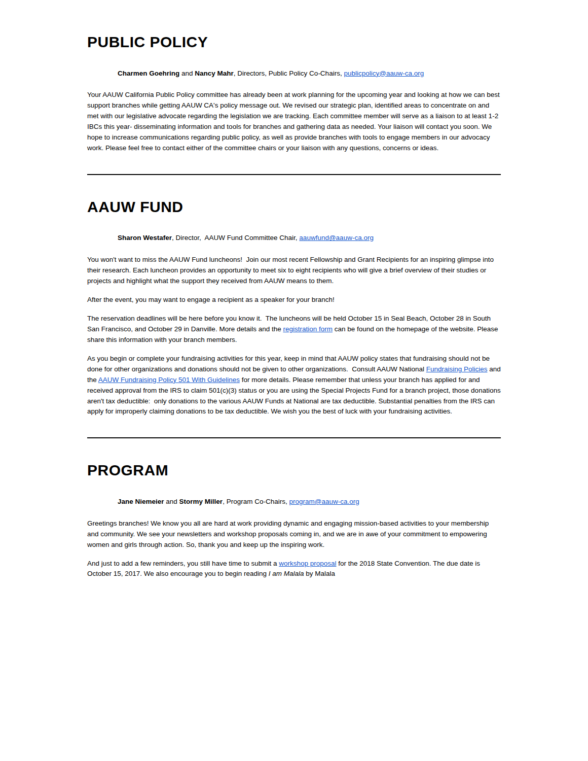PUBLIC POLICY
Charmen Goehring and Nancy Mahr, Directors, Public Policy Co-Chairs, publicpolicy@aauw-ca.org
Your AAUW California Public Policy committee has already been at work planning for the upcoming year and looking at how we can best support branches while getting AAUW CA's policy message out. We revised our strategic plan, identified areas to concentrate on and met with our legislative advocate regarding the legislation we are tracking. Each committee member will serve as a liaison to at least 1-2 IBCs this year- disseminating information and tools for branches and gathering data as needed. Your liaison will contact you soon. We hope to increase communications regarding public policy, as well as provide branches with tools to engage members in our advocacy work. Please feel free to contact either of the committee chairs or your liaison with any questions, concerns or ideas.
AAUW FUND
Sharon Westafer, Director, AAUW Fund Committee Chair, aauwfund@aauw-ca.org
You won't want to miss the AAUW Fund luncheons! Join our most recent Fellowship and Grant Recipients for an inspiring glimpse into their research. Each luncheon provides an opportunity to meet six to eight recipients who will give a brief overview of their studies or projects and highlight what the support they received from AAUW means to them.
After the event, you may want to engage a recipient as a speaker for your branch!
The reservation deadlines will be here before you know it. The luncheons will be held October 15 in Seal Beach, October 28 in South San Francisco, and October 29 in Danville. More details and the registration form can be found on the homepage of the website. Please share this information with your branch members.
As you begin or complete your fundraising activities for this year, keep in mind that AAUW policy states that fundraising should not be done for other organizations and donations should not be given to other organizations. Consult AAUW National Fundraising Policies and the AAUW Fundraising Policy 501 With Guidelines for more details. Please remember that unless your branch has applied for and received approval from the IRS to claim 501(c)(3) status or you are using the Special Projects Fund for a branch project, those donations aren't tax deductible: only donations to the various AAUW Funds at National are tax deductible. Substantial penalties from the IRS can apply for improperly claiming donations to be tax deductible. We wish you the best of luck with your fundraising activities.
PROGRAM
Jane Niemeier and Stormy Miller, Program Co-Chairs, program@aauw-ca.org
Greetings branches! We know you all are hard at work providing dynamic and engaging mission-based activities to your membership and community. We see your newsletters and workshop proposals coming in, and we are in awe of your commitment to empowering women and girls through action. So, thank you and keep up the inspiring work.
And just to add a few reminders, you still have time to submit a workshop proposal for the 2018 State Convention. The due date is October 15, 2017. We also encourage you to begin reading I am Malala by Malala